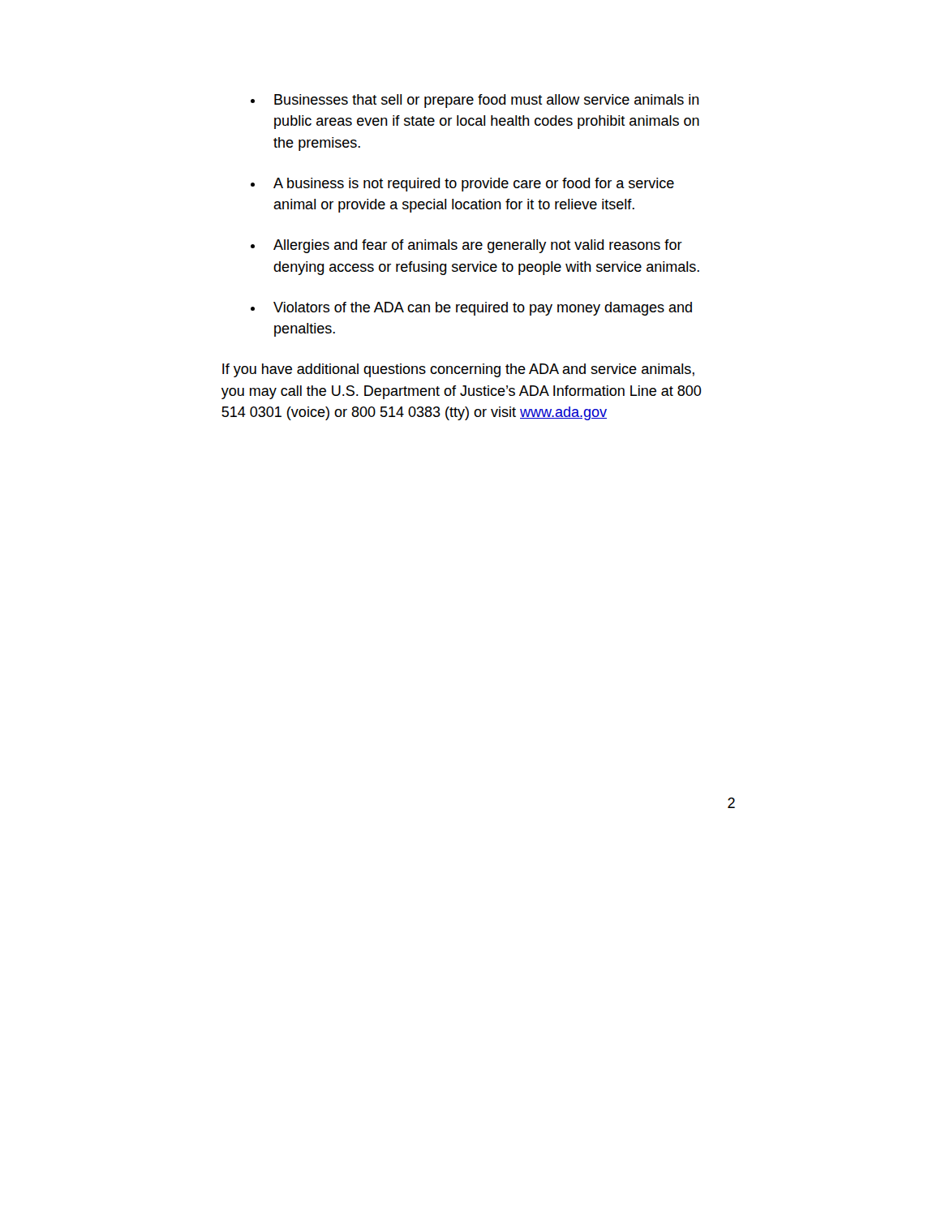Businesses that sell or prepare food must allow service animals in public areas even if state or local health codes prohibit animals on the premises.
A business is not required to provide care or food for a service animal or provide a special location for it to relieve itself.
Allergies and fear of animals are generally not valid reasons for denying access or refusing service to people with service animals.
Violators of the ADA can be required to pay money damages and penalties.
If you have additional questions concerning the ADA and service animals, you may call the U.S. Department of Justice’s ADA Information Line at 800 514 0301 (voice) or 800 514 0383 (tty) or visit www.ada.gov
2